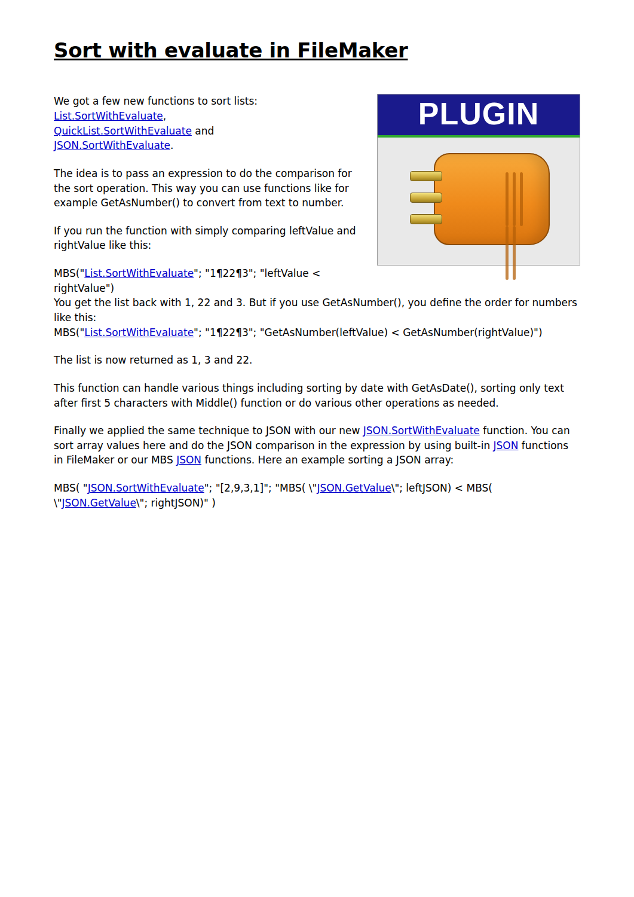Sort with evaluate in FileMaker
PLUGIN
We got a few new functions to sort lists:
List.SortWithEvaluate,
QuickList.SortWithEvaluate and
JSON.SortWithEvaluate.
The idea is to pass an expression to do the comparison for the sort operation. This way you can use functions like for example GetAsNumber() to convert from text to number.
If you run the function with simply comparing leftValue and rightValue like this:
MBS("List.SortWithEvaluate"; "1¶22¶3"; "leftValue < rightValue")
You get the list back with 1, 22 and 3. But if you use GetAsNumber(), you define the order for numbers like this:
MBS("List.SortWithEvaluate"; "1¶22¶3"; "GetAsNumber(leftValue) < GetAsNumber(rightValue)")
The list is now returned as 1, 3 and 22.
This function can handle various things including sorting by date with GetAsDate(), sorting only text after first 5 characters with Middle() function or do various other operations as needed.
Finally we applied the same technique to JSON with our new JSON.SortWithEvaluate function. You can sort array values here and do the JSON comparison in the expression by using built-in JSON functions in FileMaker or our MBS JSON functions. Here an example sorting a JSON array:
MBS( "JSON.SortWithEvaluate"; "[2,9,3,1]"; "MBS( \"JSON.GetValue\"; leftJSON) < MBS( \"JSON.GetValue\"; rightJSON)" )